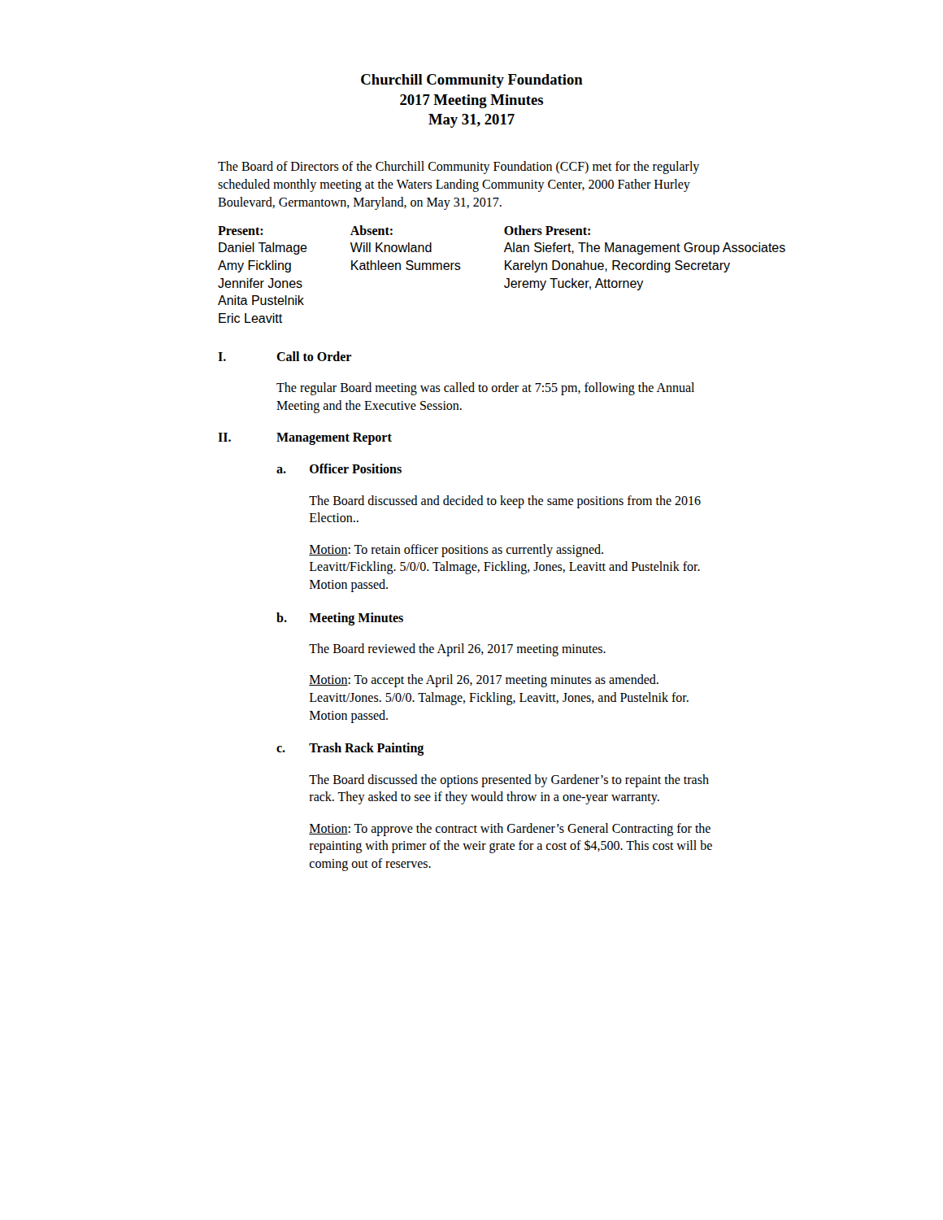Churchill Community Foundation 2017 Meeting Minutes May 31, 2017
The Board of Directors of the Churchill Community Foundation (CCF) met for the regularly scheduled monthly meeting at the Waters Landing Community Center, 2000 Father Hurley Boulevard, Germantown, Maryland, on May 31, 2017.
| Present: | Absent: | Others Present: |
| --- | --- | --- |
| Daniel Talmage | Will Knowland | Alan Siefert, The Management Group Associates |
| Amy Fickling | Kathleen Summers | Karelyn Donahue, Recording Secretary |
| Jennifer Jones | | Jeremy Tucker, Attorney |
| Anita Pustelnik | | |
| Eric Leavitt | | |
I. Call to Order
The regular Board meeting was called to order at 7:55 pm, following the Annual Meeting and the Executive Session.
II. Management Report
a. Officer Positions
The Board discussed and decided to keep the same positions from the 2016 Election..
Motion: To retain officer positions as currently assigned.
Leavitt/Fickling. 5/0/0. Talmage, Fickling, Jones, Leavitt and Pustelnik for. Motion passed.
b. Meeting Minutes
The Board reviewed the April 26, 2017 meeting minutes.
Motion: To accept the April 26, 2017 meeting minutes as amended.
Leavitt/Jones. 5/0/0. Talmage, Fickling, Leavitt, Jones, and Pustelnik for. Motion passed.
c. Trash Rack Painting
The Board discussed the options presented by Gardener’s to repaint the trash rack. They asked to see if they would throw in a one-year warranty.
Motion: To approve the contract with Gardener’s General Contracting for the repainting with primer of the weir grate for a cost of $4,500. This cost will be coming out of reserves.